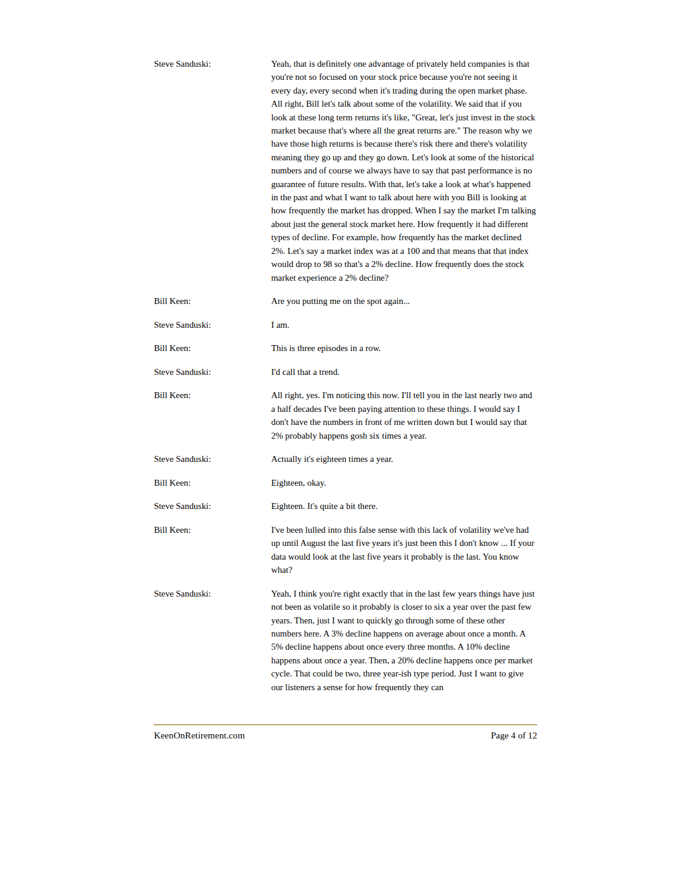Steve Sanduski:
Yeah, that is definitely one advantage of privately held companies is that you're not so focused on your stock price because you're not seeing it every day, every second when it's trading during the open market phase. All right, Bill let's talk about some of the volatility. We said that if you look at these long term returns it's like, "Great, let's just invest in the stock market because that's where all the great returns are." The reason why we have those high returns is because there's risk there and there's volatility meaning they go up and they go down. Let's look at some of the historical numbers and of course we always have to say that past performance is no guarantee of future results. With that, let's take a look at what's happened in the past and what I want to talk about here with you Bill is looking at how frequently the market has dropped. When I say the market I'm talking about just the general stock market here. How frequently it had different types of decline. For example, how frequently has the market declined 2%. Let's say a market index was at a 100 and that means that that index would drop to 98 so that's a 2% decline. How frequently does the stock market experience a 2% decline?
Bill Keen:
Are you putting me on the spot again...
Steve Sanduski:
I am.
Bill Keen:
This is three episodes in a row.
Steve Sanduski:
I'd call that a trend.
Bill Keen:
All right, yes. I'm noticing this now. I'll tell you in the last nearly two and a half decades I've been paying attention to these things. I would say I don't have the numbers in front of me written down but I would say that 2% probably happens gosh six times a year.
Steve Sanduski:
Actually it's eighteen times a year.
Bill Keen:
Eighteen, okay.
Steve Sanduski:
Eighteen. It's quite a bit there.
Bill Keen:
I've been lulled into this false sense with this lack of volatility we've had up until August the last five years it's just been this I don't know ... If your data would look at the last five years it probably is the last. You know what?
Steve Sanduski:
Yeah, I think you're right exactly that in the last few years things have just not been as volatile so it probably is closer to six a year over the past few years. Then, just I want to quickly go through some of these other numbers here. A 3% decline happens on average about once a month. A 5% decline happens about once every three months. A 10% decline happens about once a year. Then, a 20% decline happens once per market cycle. That could be two, three year-ish type period. Just I want to give our listeners a sense for how frequently they can
KeenOnRetirement.com
Page 4 of 12